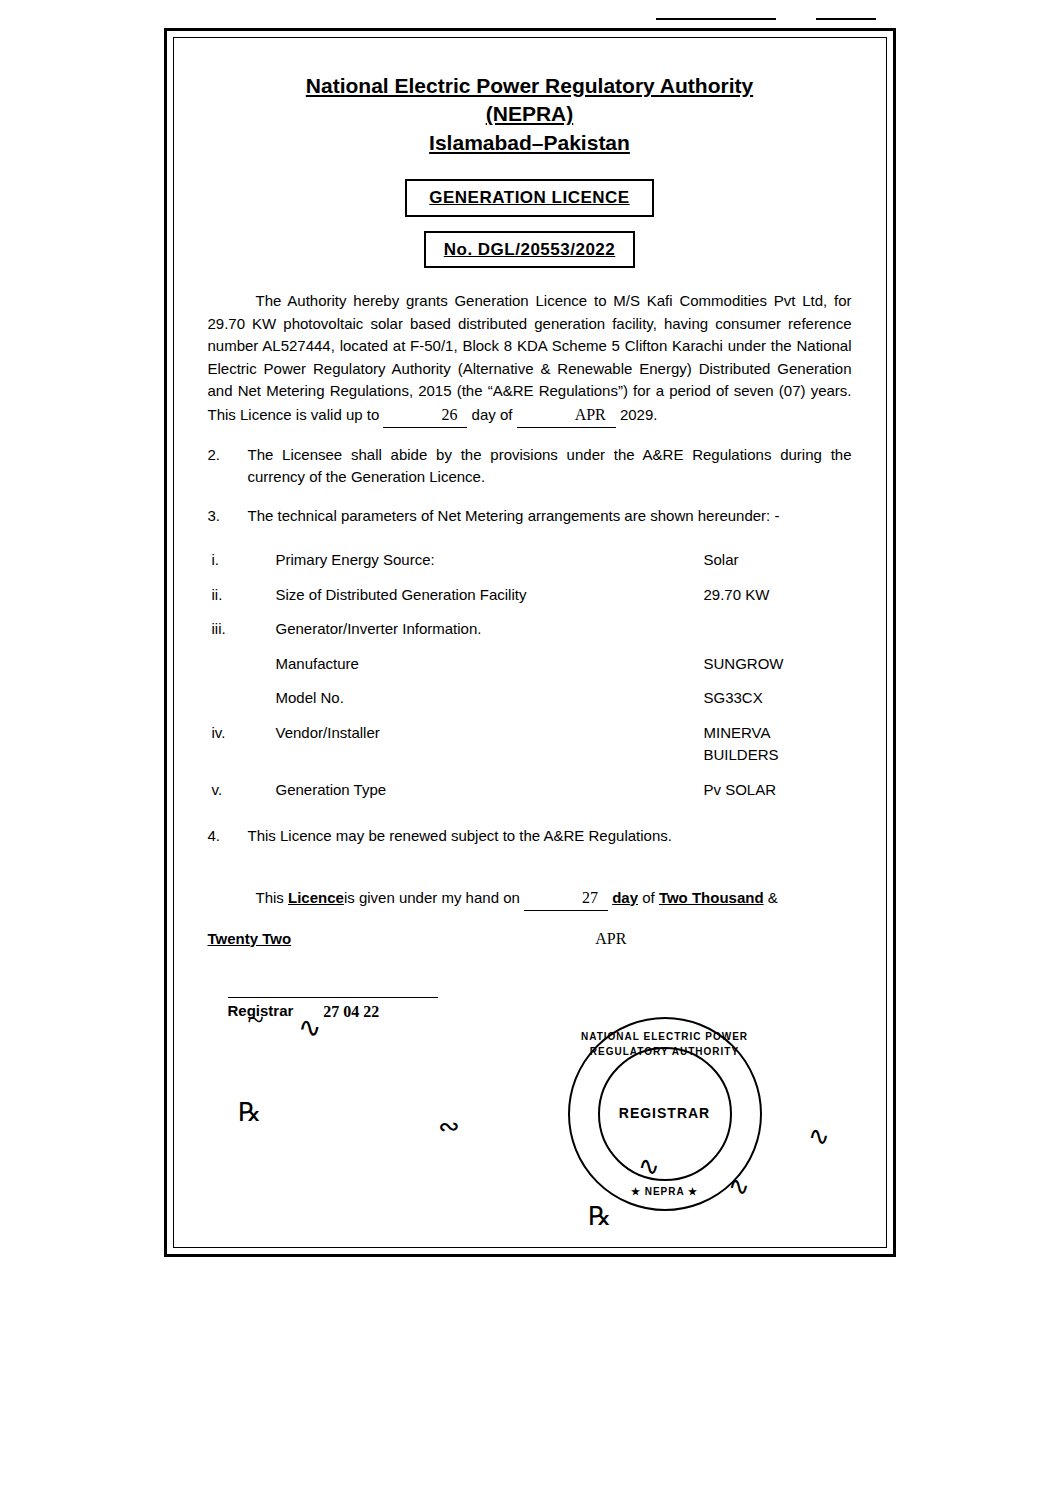National Electric Power Regulatory Authority
(NEPRA)
Islamabad–Pakistan
GENERATION LICENCE
No. DGL/20553/2022
The Authority hereby grants Generation Licence to M/S Kafi Commodities Pvt Ltd, for 29.70 KW photovoltaic solar based distributed generation facility, having consumer reference number AL527444, located at F-50/1, Block 8 KDA Scheme 5 Clifton Karachi under the National Electric Power Regulatory Authority (Alternative & Renewable Energy) Distributed Generation and Net Metering Regulations, 2015 (the “A&RE Regulations”) for a period of seven (07) years. This Licence is valid up to 26 day of APR 2029.
2.
The Licensee shall abide by the provisions under the A&RE Regulations during the currency of the Generation Licence.
3.
The technical parameters of Net Metering arrangements are shown hereunder: -
| i. | Primary Energy Source: | Solar |
| ii. | Size of Distributed Generation Facility | 29.70 KW |
| iii. | Generator/Inverter Information. | |
| | Manufacture | SUNGROW |
| | Model No. | SG33CX |
| iv. | Vendor/Installer | MINERVA BUILDERS |
| v. | Generation Type | Pv SOLAR |
4.
This Licence may be renewed subject to the A&RE Regulations.
This Licenceis given under my hand on 27 day of Two Thousand &
Twenty Two APR
~ ∿
Registrar 27 04 22
℞ ∾
NATIONAL ELECTRIC POWER REGULATORY AUTHORITY
REGISTRAR
★ NEPRA ★
∿
∿
∿
℞